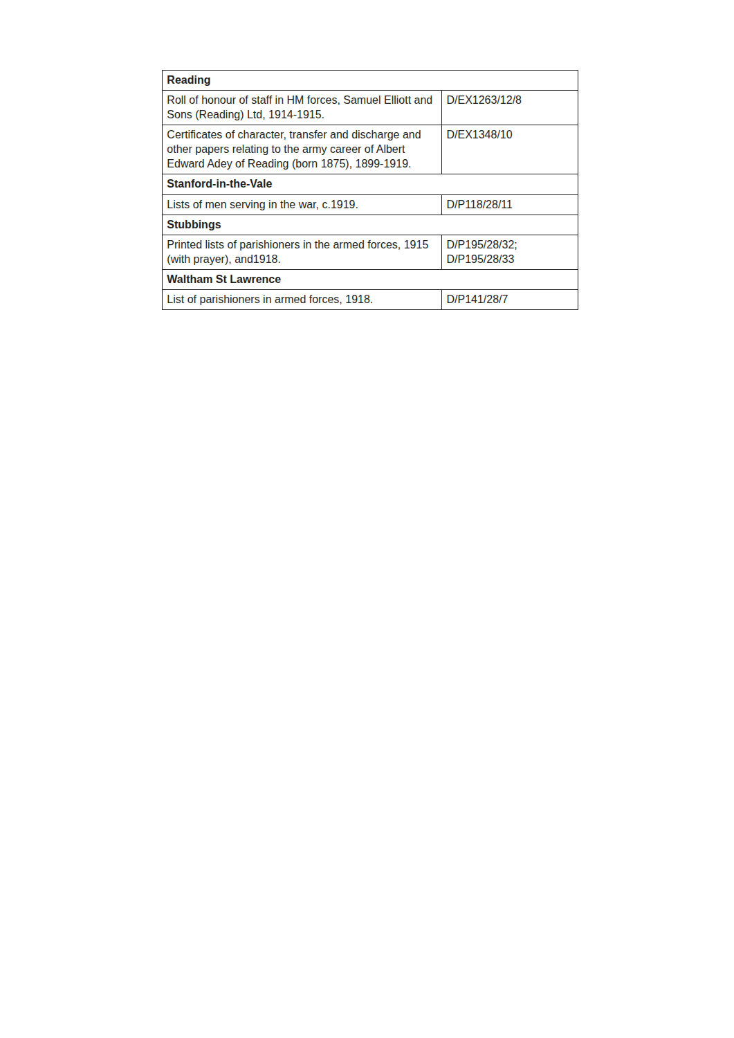| Reading |
| Roll of honour of staff in HM forces, Samuel Elliott and Sons (Reading) Ltd, 1914-1915. | D/EX1263/12/8 |
| Certificates of character, transfer and discharge and other papers relating to the army career of Albert Edward Adey of Reading (born 1875), 1899-1919. | D/EX1348/10 |
| Stanford-in-the-Vale |
| Lists of men serving in the war, c.1919. | D/P118/28/11 |
| Stubbings |
| Printed lists of parishioners in the armed forces, 1915 (with prayer), and1918. | D/P195/28/32; D/P195/28/33 |
| Waltham St Lawrence |
| List of parishioners in armed forces, 1918. | D/P141/28/7 |